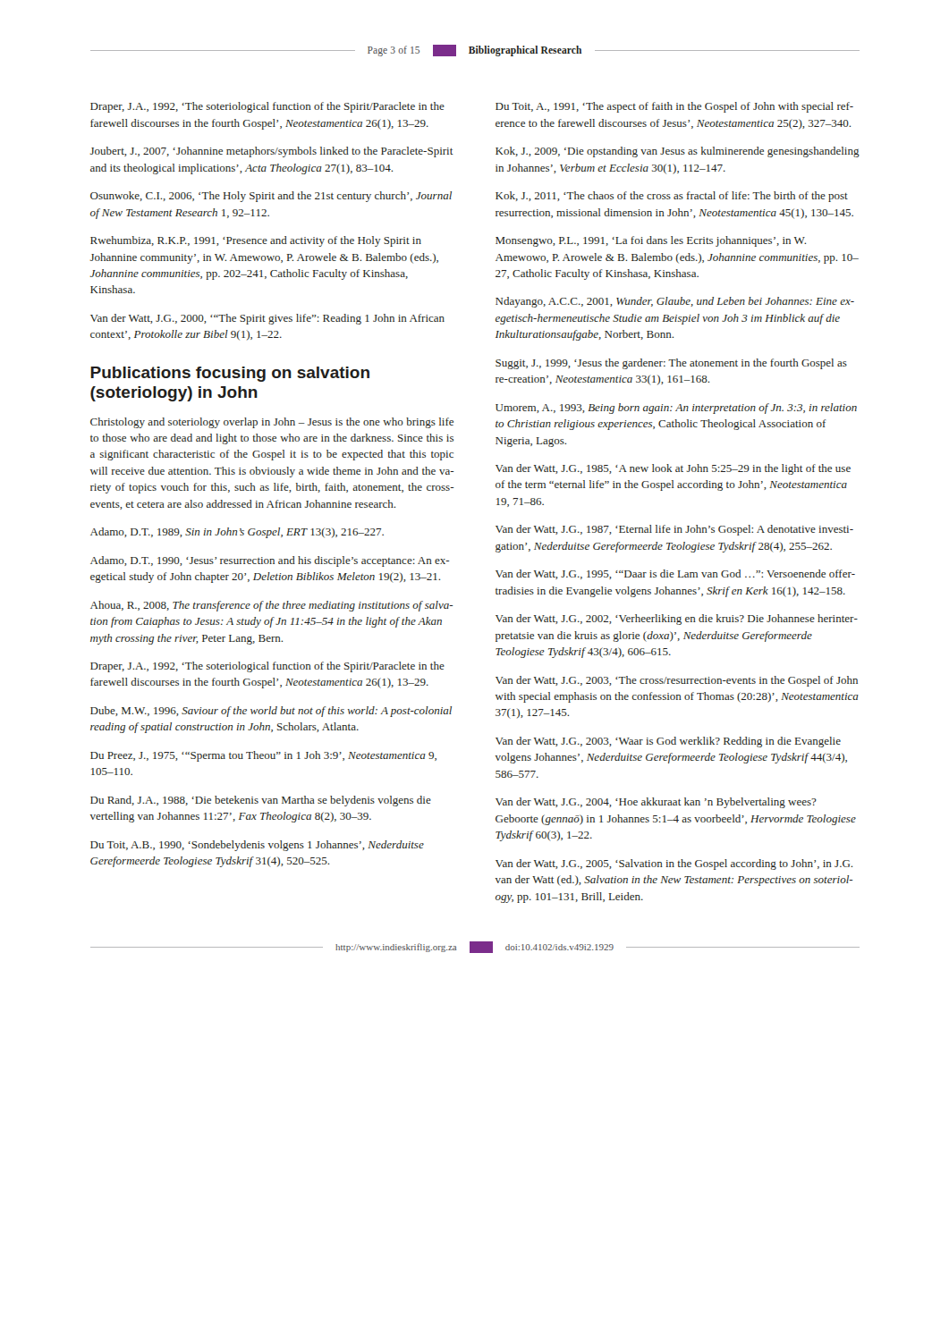Page 3 of 15 Bibliographical Research
Draper, J.A., 1992, ‘The soteriological function of the Spirit/Paraclete in the farewell discourses in the fourth Gospel’, Neotestamentica 26(1), 13–29.
Joubert, J., 2007, ‘Johannine metaphors/symbols linked to the Paraclete-Spirit and its theological implications’, Acta Theologica 27(1), 83–104.
Osunwoke, C.I., 2006, ‘The Holy Spirit and the 21st century church’, Journal of New Testament Research 1, 92–112.
Rwehumbiza, R.K.P., 1991, ‘Presence and activity of the Holy Spirit in Johannine community’, in W. Amewowo, P. Arowele & B. Balembo (eds.), Johannine communities, pp. 202–241, Catholic Faculty of Kinshasa, Kinshasa.
Van der Watt, J.G., 2000, ‘“The Spirit gives life”: Reading 1 John in African context’, Protokolle zur Bibel 9(1), 1–22.
Publications focusing on salvation (soteriology) in John
Christology and soteriology overlap in John – Jesus is the one who brings life to those who are dead and light to those who are in the darkness. Since this is a significant characteristic of the Gospel it is to be expected that this topic will receive due attention. This is obviously a wide theme in John and the variety of topics vouch for this, such as life, birth, faith, atonement, the cross-events, et cetera are also addressed in African Johannine research.
Adamo, D.T., 1989, Sin in John’s Gospel, ERT 13(3), 216–227.
Adamo, D.T., 1990, ‘Jesus’ resurrection and his disciple’s acceptance: An exegetical study of John chapter 20’, Deletion Biblikos Meleton 19(2), 13–21.
Ahoua, R., 2008, The transference of the three mediating institutions of salvation from Caiaphas to Jesus: A study of Jn 11:45–54 in the light of the Akan myth crossing the river, Peter Lang, Bern.
Draper, J.A., 1992, ‘The soteriological function of the Spirit/Paraclete in the farewell discourses in the fourth Gospel’, Neotestamentica 26(1), 13–29.
Dube, M.W., 1996, Saviour of the world but not of this world: A post-colonial reading of spatial construction in John, Scholars, Atlanta.
Du Preez, J., 1975, ‘“Sperma tou Theou” in 1 Joh 3:9’, Neotestamentica 9, 105–110.
Du Rand, J.A., 1988, ‘Die betekenis van Martha se belydenis volgens die vertelling van Johannes 11:27’, Fax Theologica 8(2), 30–39.
Du Toit, A.B., 1990, ‘Sondebelydenis volgens 1 Johannes’, Nederduitse Gereformeerde Teologiese Tydskrif 31(4), 520–525.
Du Toit, A., 1991, ‘The aspect of faith in the Gospel of John with special reference to the farewell discourses of Jesus’, Neotestamentica 25(2), 327–340.
Kok, J., 2009, ‘Die opstanding van Jesus as kulminerende genesingshandeling in Johannes’, Verbum et Ecclesia 30(1), 112–147.
Kok, J., 2011, ‘The chaos of the cross as fractal of life: The birth of the post resurrection, missional dimension in John’, Neotestamentica 45(1), 130–145.
Monsengwo, P.L., 1991, ‘La foi dans les Ecrits johanniques’, in W. Amewowo, P. Arowele & B. Balembo (eds.), Johannine communities, pp. 10–27, Catholic Faculty of Kinshasa, Kinshasa.
Ndayango, A.C.C., 2001, Wunder, Glaube, und Leben bei Johannes: Eine exegetisch-hermeneutische Studie am Beispiel von Joh 3 im Hinblick auf die Inkulturationsaufgabe, Norbert, Bonn.
Suggit, J., 1999, ‘Jesus the gardener: The atonement in the fourth Gospel as re-creation’, Neotestamentica 33(1), 161–168.
Umorem, A., 1993, Being born again: An interpretation of Jn. 3:3, in relation to Christian religious experiences, Catholic Theological Association of Nigeria, Lagos.
Van der Watt, J.G., 1985, ‘A new look at John 5:25–29 in the light of the use of the term “eternal life” in the Gospel according to John’, Neotestamentica 19, 71–86.
Van der Watt, J.G., 1987, ‘Eternal life in John’s Gospel: A denotative investigation’, Nederduitse Gereformeerde Teologiese Tydskrif 28(4), 255–262.
Van der Watt, J.G., 1995, ‘“Daar is die Lam van God …”: Versoenende offertradisies in die Evangelie volgens Johannes’, Skrif en Kerk 16(1), 142–158.
Van der Watt, J.G., 2002, ‘Verheerliking en die kruis? Die Johannese herinterpretatsie van die kruis as glorie (doxa)’, Nederduitse Gereformeerde Teologiese Tydskrif 43(3/4), 606–615.
Van der Watt, J.G., 2003, ‘The cross/resurrection-events in the Gospel of John with special emphasis on the confession of Thomas (20:28)’, Neotestamentica 37(1), 127–145.
Van der Watt, J.G., 2003, ‘Waar is God werklik? Redding in die Evangelie volgens Johannes’, Nederduitse Gereformeerde Teologiese Tydskrif 44(3/4), 586–577.
Van der Watt, J.G., 2004, ‘Hoe akkuraat kan ’n Bybelvertaling wees? Geboorte (gennaō) in 1 Johannes 5:1–4 as voorbeeld’, Hervormde Teologiese Tydskrif 60(3), 1–22.
Van der Watt, J.G., 2005, ‘Salvation in the Gospel according to John’, in J.G. van der Watt (ed.), Salvation in the New Testament: Perspectives on soteriology, pp. 101–131, Brill, Leiden.
http://www.indieskriflig.org.za doi:10.4102/ids.v49i2.1929